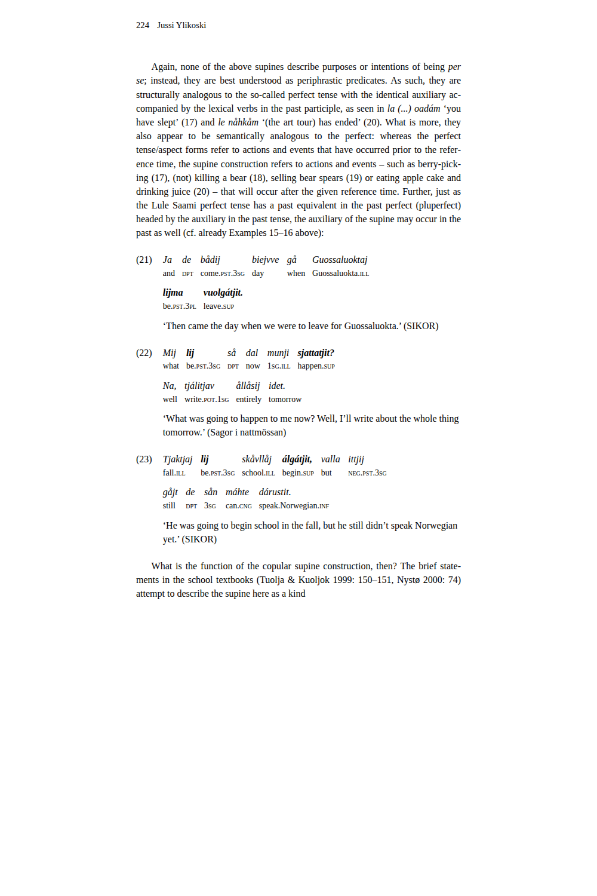224 Jussi Ylikoski
Again, none of the above supines describe purposes or intentions of being per se; instead, they are best understood as periphrastic predicates. As such, they are structurally analogous to the so-called perfect tense with the identical auxiliary accompanied by the lexical verbs in the past participle, as seen in la (...) oadám ‘you have slept’ (17) and le nåhkåm ‘(the art tour) has ended’ (20). What is more, they also appear to be semantically analogous to the perfect: whereas the perfect tense/aspect forms refer to actions and events that have occurred prior to the reference time, the supine construction refers to actions and events – such as berry-picking (17), (not) killing a bear (18), selling bear spears (19) or eating apple cake and drinking juice (20) – that will occur after the given reference time. Further, just as the Lule Saami perfect tense has a past equivalent in the past perfect (pluperfect) headed by the auxiliary in the past tense, the auxiliary of the supine may occur in the past as well (cf. already Examples 15–16 above):
(21)
Ja de bådij biejvve gå Guossaluoktaj
and dpt come.pst.3sg day when Guossaluokta.ill
lijma vuolgátjit.
be.pst.3pl leave.sup
‘Then came the day when we were to leave for Guossaluokta.’ (SIKOR)
(22)
Mij lij så dal munji sjattatjit?
what be.pst.3sg dpt now 1sg.ill happen.sup
Na, tjálitjav ållåsij idet.
well write.pot.1sg entirely tomorrow
‘What was going to happen to me now? Well, I’ll write about the whole thing tomorrow.’ (Sagor i nattmössan)
(23)
Tjaktjaj lij skåvllåj álgátjit, valla ittjij
fall.ill be.pst.3sg school.ill begin.sup but neg.pst.3sg
gåjt de sån máhte dárustit.
still dpt 3sg can.cng speak.Norwegian.inf
‘He was going to begin school in the fall, but he still didn’t speak Norwegian yet.’ (SIKOR)
What is the function of the copular supine construction, then? The brief statements in the school textbooks (Tuolja & Kuoljok 1999: 150–151, Nystø 2000: 74) attempt to describe the supine here as a kind